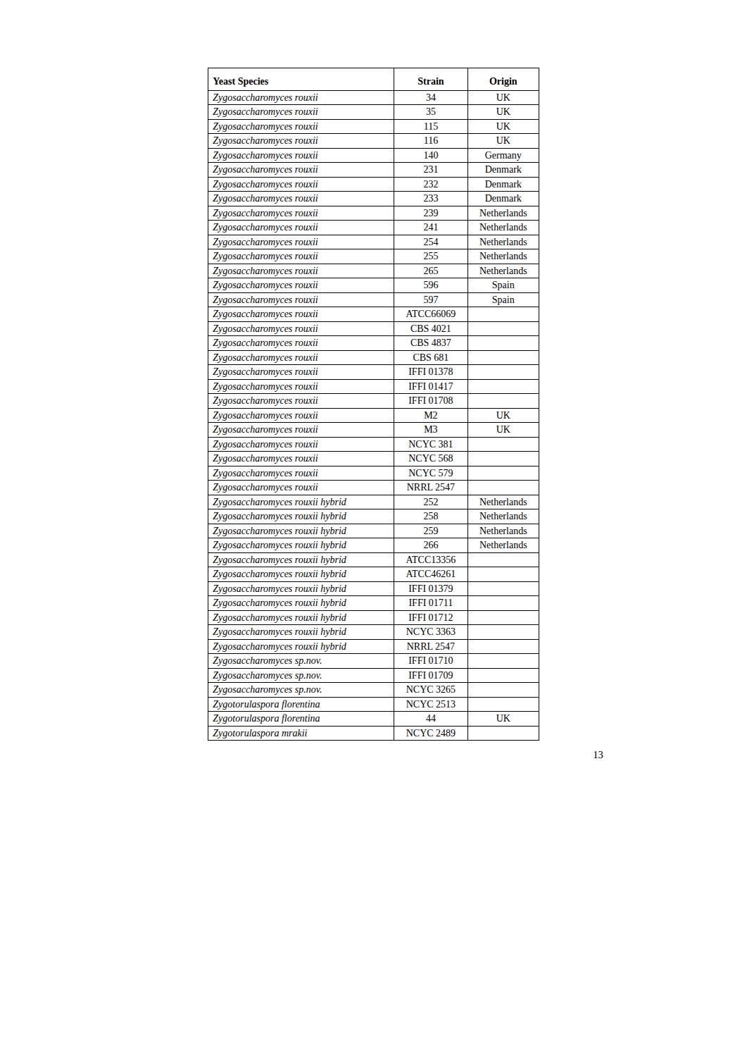| Yeast Species | Strain | Origin |
| --- | --- | --- |
| Zygosaccharomyces rouxii | 34 | UK |
| Zygosaccharomyces rouxii | 35 | UK |
| Zygosaccharomyces rouxii | 115 | UK |
| Zygosaccharomyces rouxii | 116 | UK |
| Zygosaccharomyces rouxii | 140 | Germany |
| Zygosaccharomyces rouxii | 231 | Denmark |
| Zygosaccharomyces rouxii | 232 | Denmark |
| Zygosaccharomyces rouxii | 233 | Denmark |
| Zygosaccharomyces rouxii | 239 | Netherlands |
| Zygosaccharomyces rouxii | 241 | Netherlands |
| Zygosaccharomyces rouxii | 254 | Netherlands |
| Zygosaccharomyces rouxii | 255 | Netherlands |
| Zygosaccharomyces rouxii | 265 | Netherlands |
| Zygosaccharomyces rouxii | 596 | Spain |
| Zygosaccharomyces rouxii | 597 | Spain |
| Zygosaccharomyces rouxii | ATCC66069 | |
| Zygosaccharomyces rouxii | CBS 4021 | |
| Zygosaccharomyces rouxii | CBS 4837 | |
| Zygosaccharomyces rouxii | CBS 681 | |
| Zygosaccharomyces rouxii | IFFI 01378 | |
| Zygosaccharomyces rouxii | IFFI 01417 | |
| Zygosaccharomyces rouxii | IFFI 01708 | |
| Zygosaccharomyces rouxii | M2 | UK |
| Zygosaccharomyces rouxii | M3 | UK |
| Zygosaccharomyces rouxii | NCYC 381 | |
| Zygosaccharomyces rouxii | NCYC 568 | |
| Zygosaccharomyces rouxii | NCYC 579 | |
| Zygosaccharomyces rouxii | NRRL 2547 | |
| Zygosaccharomyces rouxii hybrid | 252 | Netherlands |
| Zygosaccharomyces rouxii hybrid | 258 | Netherlands |
| Zygosaccharomyces rouxii hybrid | 259 | Netherlands |
| Zygosaccharomyces rouxii hybrid | 266 | Netherlands |
| Zygosaccharomyces rouxii hybrid | ATCC13356 | |
| Zygosaccharomyces rouxii hybrid | ATCC46261 | |
| Zygosaccharomyces rouxii hybrid | IFFI 01379 | |
| Zygosaccharomyces rouxii hybrid | IFFI 01711 | |
| Zygosaccharomyces rouxii hybrid | IFFI 01712 | |
| Zygosaccharomyces rouxii hybrid | NCYC 3363 | |
| Zygosaccharomyces rouxii hybrid | NRRL 2547 | |
| Zygosaccharomyces sp.nov. | IFFI 01710 | |
| Zygosaccharomyces sp.nov. | IFFI 01709 | |
| Zygosaccharomyces sp.nov. | NCYC 3265 | |
| Zygotorulaspora florentina | NCYC 2513 | |
| Zygotorulaspora florentina | 44 | UK |
| Zygotorulaspora mrakii | NCYC 2489 | |
13